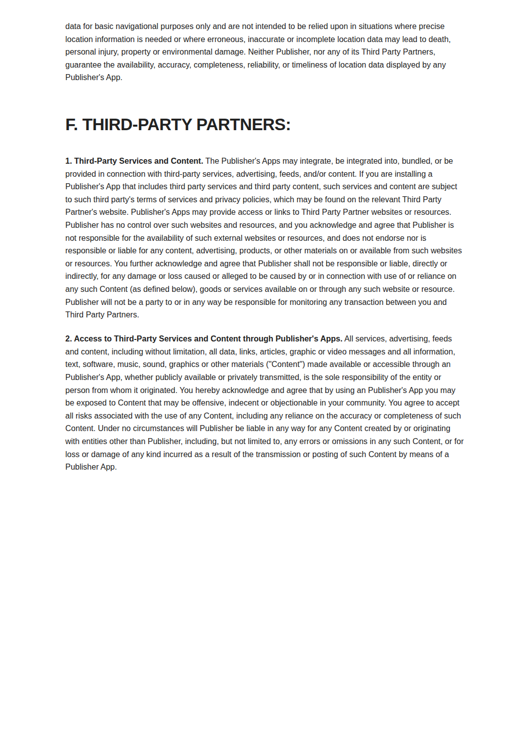data for basic navigational purposes only and are not intended to be relied upon in situations where precise location information is needed or where erroneous, inaccurate or incomplete location data may lead to death, personal injury, property or environmental damage. Neither Publisher, nor any of its Third Party Partners, guarantee the availability, accuracy, completeness, reliability, or timeliness of location data displayed by any Publisher's App.
F. THIRD-PARTY PARTNERS:
1. Third-Party Services and Content. The Publisher's Apps may integrate, be integrated into, bundled, or be provided in connection with third-party services, advertising, feeds, and/or content. If you are installing a Publisher's App that includes third party services and third party content, such services and content are subject to such third party's terms of services and privacy policies, which may be found on the relevant Third Party Partner's website. Publisher's Apps may provide access or links to Third Party Partner websites or resources. Publisher has no control over such websites and resources, and you acknowledge and agree that Publisher is not responsible for the availability of such external websites or resources, and does not endorse nor is responsible or liable for any content, advertising, products, or other materials on or available from such websites or resources. You further acknowledge and agree that Publisher shall not be responsible or liable, directly or indirectly, for any damage or loss caused or alleged to be caused by or in connection with use of or reliance on any such Content (as defined below), goods or services available on or through any such website or resource. Publisher will not be a party to or in any way be responsible for monitoring any transaction between you and Third Party Partners.
2. Access to Third-Party Services and Content through Publisher's Apps. All services, advertising, feeds and content, including without limitation, all data, links, articles, graphic or video messages and all information, text, software, music, sound, graphics or other materials ("Content") made available or accessible through an Publisher's App, whether publicly available or privately transmitted, is the sole responsibility of the entity or person from whom it originated. You hereby acknowledge and agree that by using an Publisher's App you may be exposed to Content that may be offensive, indecent or objectionable in your community. You agree to accept all risks associated with the use of any Content, including any reliance on the accuracy or completeness of such Content. Under no circumstances will Publisher be liable in any way for any Content created by or originating with entities other than Publisher, including, but not limited to, any errors or omissions in any such Content, or for loss or damage of any kind incurred as a result of the transmission or posting of such Content by means of a Publisher App.